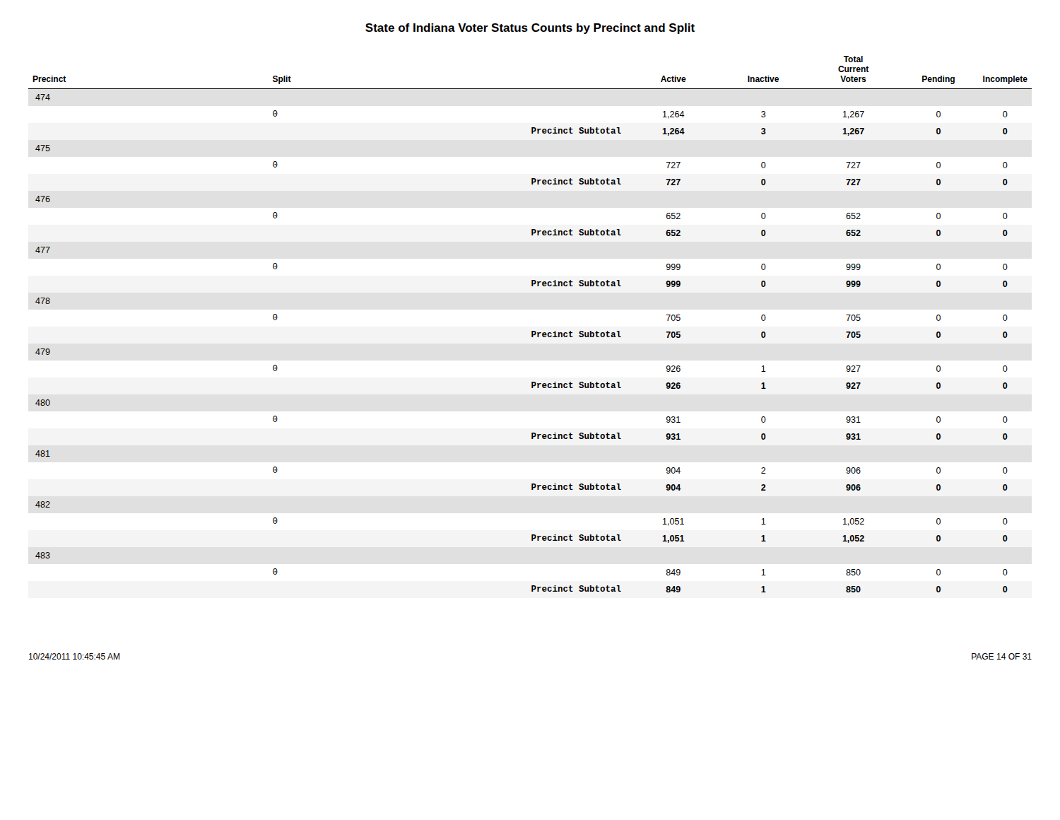State of Indiana Voter Status Counts by Precinct and Split
| Precinct | Split | | Active | Inactive | Total Current Voters | Pending | Incomplete |
| --- | --- | --- | --- | --- | --- | --- | --- |
| 474 | | | | | | | |
| | 0 | | 1,264 | 3 | 1,267 | 0 | 0 |
| | | Precinct Subtotal | 1,264 | 3 | 1,267 | 0 | 0 |
| 475 | | | | | | | |
| | 0 | | 727 | 0 | 727 | 0 | 0 |
| | | Precinct Subtotal | 727 | 0 | 727 | 0 | 0 |
| 476 | | | | | | | |
| | 0 | | 652 | 0 | 652 | 0 | 0 |
| | | Precinct Subtotal | 652 | 0 | 652 | 0 | 0 |
| 477 | | | | | | | |
| | 0 | | 999 | 0 | 999 | 0 | 0 |
| | | Precinct Subtotal | 999 | 0 | 999 | 0 | 0 |
| 478 | | | | | | | |
| | 0 | | 705 | 0 | 705 | 0 | 0 |
| | | Precinct Subtotal | 705 | 0 | 705 | 0 | 0 |
| 479 | | | | | | | |
| | 0 | | 926 | 1 | 927 | 0 | 0 |
| | | Precinct Subtotal | 926 | 1 | 927 | 0 | 0 |
| 480 | | | | | | | |
| | 0 | | 931 | 0 | 931 | 0 | 0 |
| | | Precinct Subtotal | 931 | 0 | 931 | 0 | 0 |
| 481 | | | | | | | |
| | 0 | | 904 | 2 | 906 | 0 | 0 |
| | | Precinct Subtotal | 904 | 2 | 906 | 0 | 0 |
| 482 | | | | | | | |
| | 0 | | 1,051 | 1 | 1,052 | 0 | 0 |
| | | Precinct Subtotal | 1,051 | 1 | 1,052 | 0 | 0 |
| 483 | | | | | | | |
| | 0 | | 849 | 1 | 850 | 0 | 0 |
| | | Precinct Subtotal | 849 | 1 | 850 | 0 | 0 |
10/24/2011 10:45:45 AM
PAGE 14 OF 31